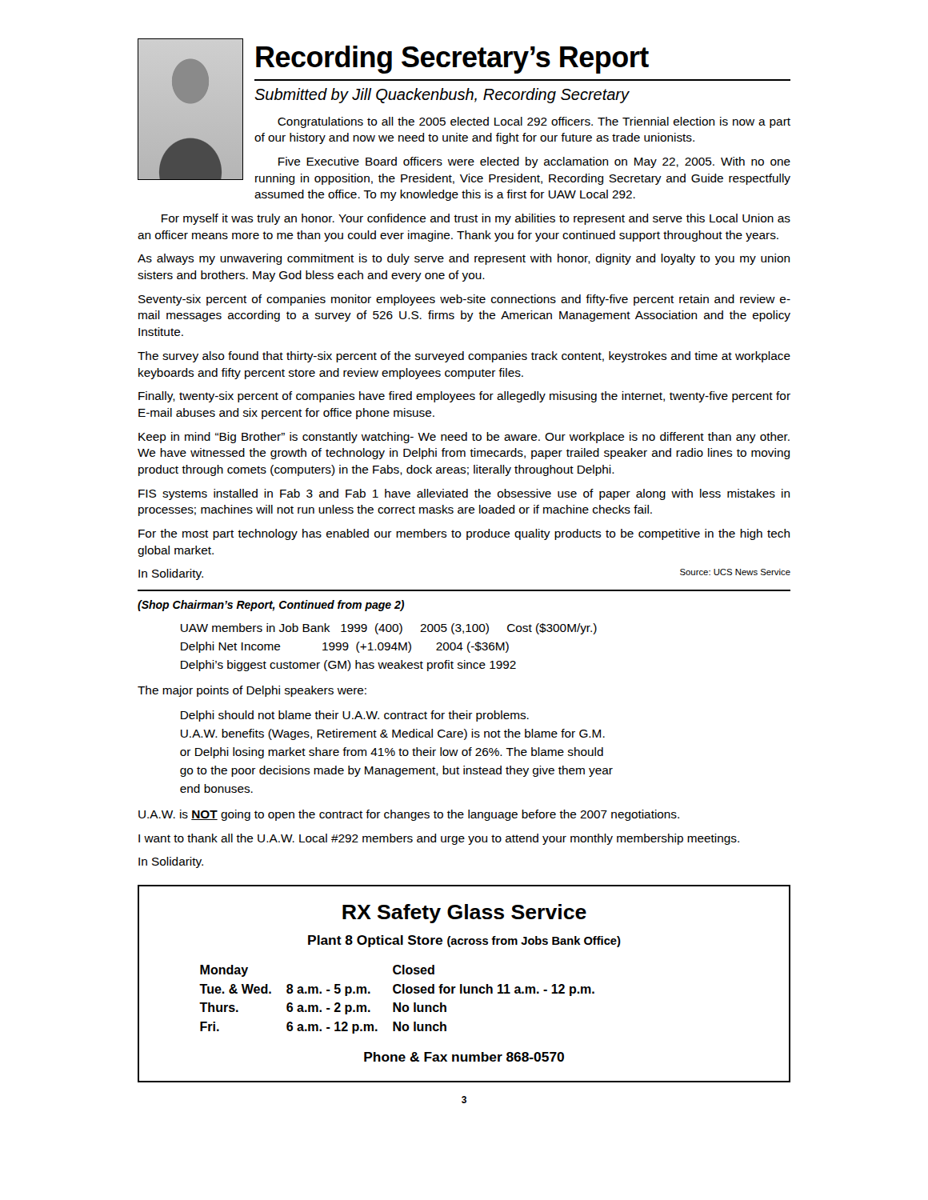Recording Secretary’s Report
Submitted by Jill Quackenbush, Recording Secretary
Congratulations to all the 2005 elected Local 292 officers. The Triennial election is now a part of our history and now we need to unite and fight for our future as trade unionists.
Five Executive Board officers were elected by acclamation on May 22, 2005. With no one running in opposition, the President, Vice President, Recording Secretary and Guide respectfully assumed the office. To my knowledge this is a first for UAW Local 292.
For myself it was truly an honor. Your confidence and trust in my abilities to represent and serve this Local Union as an officer means more to me than you could ever imagine. Thank you for your continued support throughout the years.
As always my unwavering commitment is to duly serve and represent with honor, dignity and loyalty to you my union sisters and brothers. May God bless each and every one of you.
Seventy-six percent of companies monitor employees web-site connections and fifty-five percent retain and review e-mail messages according to a survey of 526 U.S. firms by the American Management Association and the epolicy Institute.
The survey also found that thirty-six percent of the surveyed companies track content, keystrokes and time at workplace keyboards and fifty percent store and review employees computer files.
Finally, twenty-six percent of companies have fired employees for allegedly misusing the internet, twenty-five percent for E-mail abuses and six percent for office phone misuse.
Keep in mind “Big Brother” is constantly watching- We need to be aware. Our workplace is no different than any other. We have witnessed the growth of technology in Delphi from timecards, paper trailed speaker and radio lines to moving product through comets (computers) in the Fabs, dock areas; literally throughout Delphi.
FIS systems installed in Fab 3 and Fab 1 have alleviated the obsessive use of paper along with less mistakes in processes; machines will not run unless the correct masks are loaded or if machine checks fail.
For the most part technology has enabled our members to produce quality products to be competitive in the high tech global market.
In Solidarity.
Source: UCS News Service
(Shop Chairman’s Report, Continued from page 2)
UAW members in Job Bank 1999 (400) 2005 (3,100) Cost ($300M/yr.)
Delphi Net Income 1999 (+1.094M) 2004 (-$36M)
Delphi’s biggest customer (GM) has weakest profit since 1992
The major points of Delphi speakers were:
Delphi should not blame their U.A.W. contract for their problems.
U.A.W. benefits (Wages, Retirement & Medical Care) is not the blame for G.M.
or Delphi losing market share from 41% to their low of 26%. The blame should
go to the poor decisions made by Management, but instead they give them year
end bonuses.
U.A.W. is NOT going to open the contract for changes to the language before the 2007 negotiations.
I want to thank all the U.A.W. Local #292 members and urge you to attend your monthly membership meetings.
In Solidarity.
RX Safety Glass Service
Plant 8 Optical Store (across from Jobs Bank Office)
| Monday | | Closed |
| Tue. & Wed. | 8 a.m. - 5 p.m. | Closed for lunch 11 a.m. - 12 p.m. |
| Thurs. | 6 a.m. - 2 p.m. | No lunch |
| Fri. | 6 a.m. - 12 p.m. | No lunch |
Phone & Fax number 868-0570
3